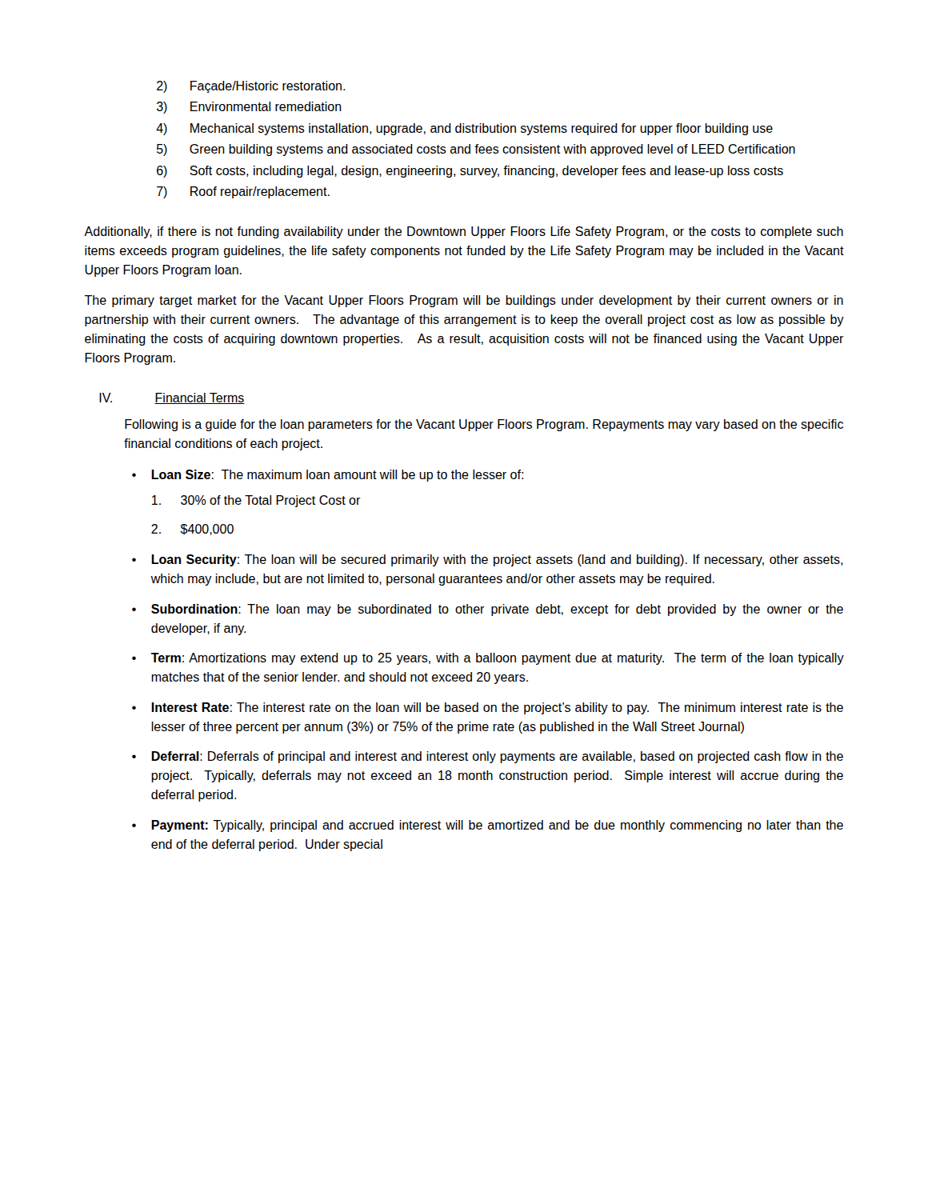2) Façade/Historic restoration.
3) Environmental remediation
4) Mechanical systems installation, upgrade, and distribution systems required for upper floor building use
5) Green building systems and associated costs and fees consistent with approved level of LEED Certification
6) Soft costs, including legal, design, engineering, survey, financing, developer fees and lease-up loss costs
7) Roof repair/replacement.
Additionally, if there is not funding availability under the Downtown Upper Floors Life Safety Program, or the costs to complete such items exceeds program guidelines, the life safety components not funded by the Life Safety Program may be included in the Vacant Upper Floors Program loan.
The primary target market for the Vacant Upper Floors Program will be buildings under development by their current owners or in partnership with their current owners. The advantage of this arrangement is to keep the overall project cost as low as possible by eliminating the costs of acquiring downtown properties. As a result, acquisition costs will not be financed using the Vacant Upper Floors Program.
IV. Financial Terms
Following is a guide for the loan parameters for the Vacant Upper Floors Program. Repayments may vary based on the specific financial conditions of each project.
Loan Size: The maximum loan amount will be up to the lesser of:
1. 30% of the Total Project Cost or
2.$400,000
Loan Security: The loan will be secured primarily with the project assets (land and building). If necessary, other assets, which may include, but are not limited to, personal guarantees and/or other assets may be required.
Subordination: The loan may be subordinated to other private debt, except for debt provided by the owner or the developer, if any.
Term: Amortizations may extend up to 25 years, with a balloon payment due at maturity. The term of the loan typically matches that of the senior lender. and should not exceed 20 years.
Interest Rate: The interest rate on the loan will be based on the project’s ability to pay. The minimum interest rate is the lesser of three percent per annum (3%) or 75% of the prime rate (as published in the Wall Street Journal)
Deferral: Deferrals of principal and interest and interest only payments are available, based on projected cash flow in the project. Typically, deferrals may not exceed an 18 month construction period. Simple interest will accrue during the deferral period.
Payment: Typically, principal and accrued interest will be amortized and be due monthly commencing no later than the end of the deferral period. Under special